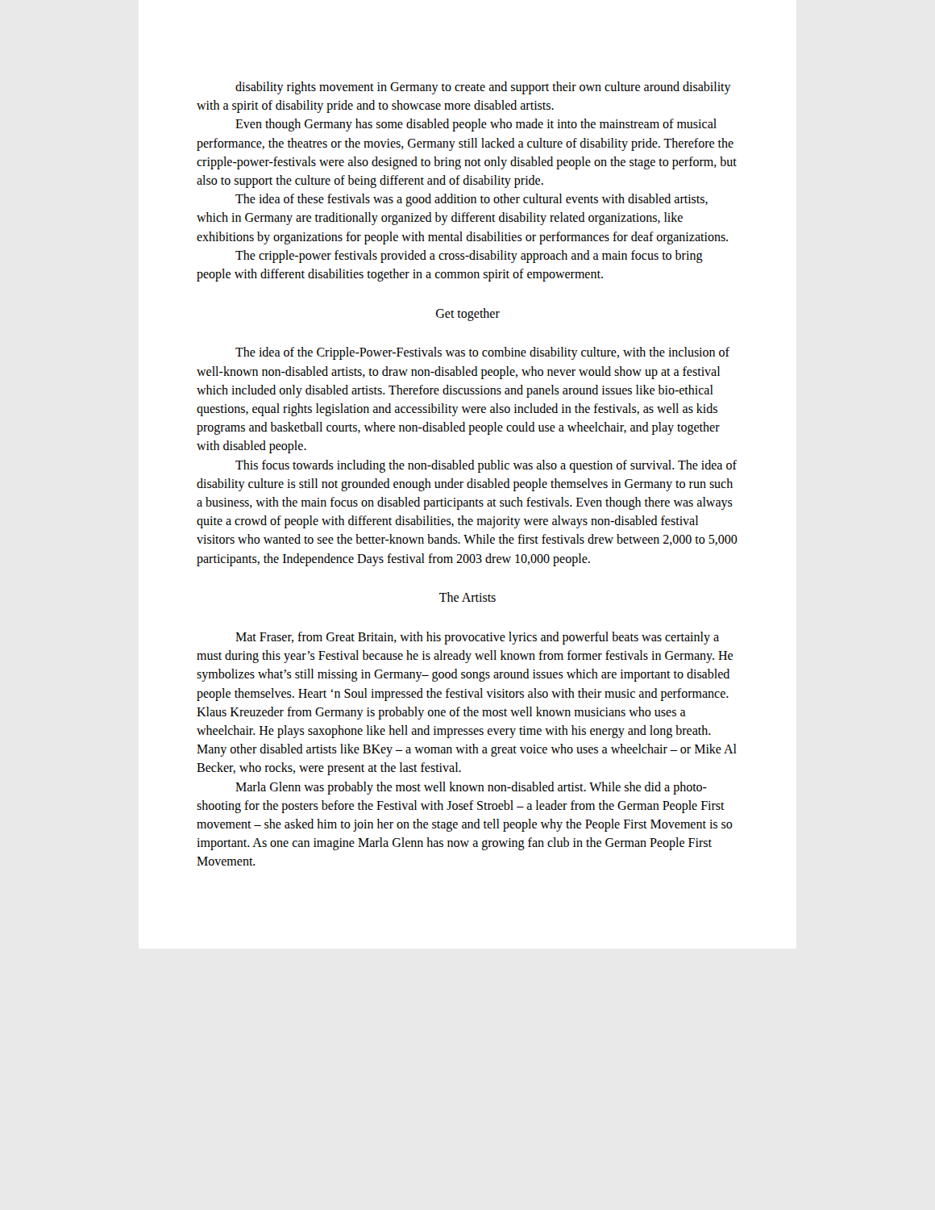disability rights movement in Germany to create and support their own culture around disability with a spirit of disability pride and to showcase more disabled artists.
Even though Germany has some disabled people who made it into the mainstream of musical performance, the theatres or the movies, Germany still lacked a culture of disability pride. Therefore the cripple-power-festivals were also designed to bring not only disabled people on the stage to perform, but also to support the culture of being different and of disability pride.
The idea of these festivals was a good addition to other cultural events with disabled artists, which in Germany are traditionally organized by different disability related organizations, like exhibitions by organizations for people with mental disabilities or performances for deaf organizations.
The cripple-power festivals provided a cross-disability approach and a main focus to bring people with different disabilities together in a common spirit of empowerment.
Get together
The idea of the Cripple-Power-Festivals was to combine disability culture, with the inclusion of well-known non-disabled artists, to draw non-disabled people, who never would show up at a festival which included only disabled artists. Therefore discussions and panels around issues like bio-ethical questions, equal rights legislation and accessibility were also included in the festivals, as well as kids programs and basketball courts, where non-disabled people could use a wheelchair, and play together with disabled people.
This focus towards including the non-disabled public was also a question of survival. The idea of disability culture is still not grounded enough under disabled people themselves in Germany to run such a business, with the main focus on disabled participants at such festivals. Even though there was always quite a crowd of people with different disabilities, the majority were always non-disabled festival visitors who wanted to see the better-known bands. While the first festivals drew between 2,000 to 5,000 participants, the Independence Days festival from 2003 drew 10,000 people.
The Artists
Mat Fraser, from Great Britain, with his provocative lyrics and powerful beats was certainly a must during this year’s Festival because he is already well known from former festivals in Germany. He symbolizes what’s still missing in Germany– good songs around issues which are important to disabled people themselves. Heart ‘n Soul impressed the festival visitors also with their music and performance. Klaus Kreuzeder from Germany is probably one of the most well known musicians who uses a wheelchair. He plays saxophone like hell and impresses every time with his energy and long breath. Many other disabled artists like BKey – a woman with a great voice who uses a wheelchair – or Mike Al Becker, who rocks, were present at the last festival.
Marla Glenn was probably the most well known non-disabled artist. While she did a photo-shooting for the posters before the Festival with Josef Stroebl – a leader from the German People First movement – she asked him to join her on the stage and tell people why the People First Movement is so important. As one can imagine Marla Glenn has now a growing fan club in the German People First Movement.